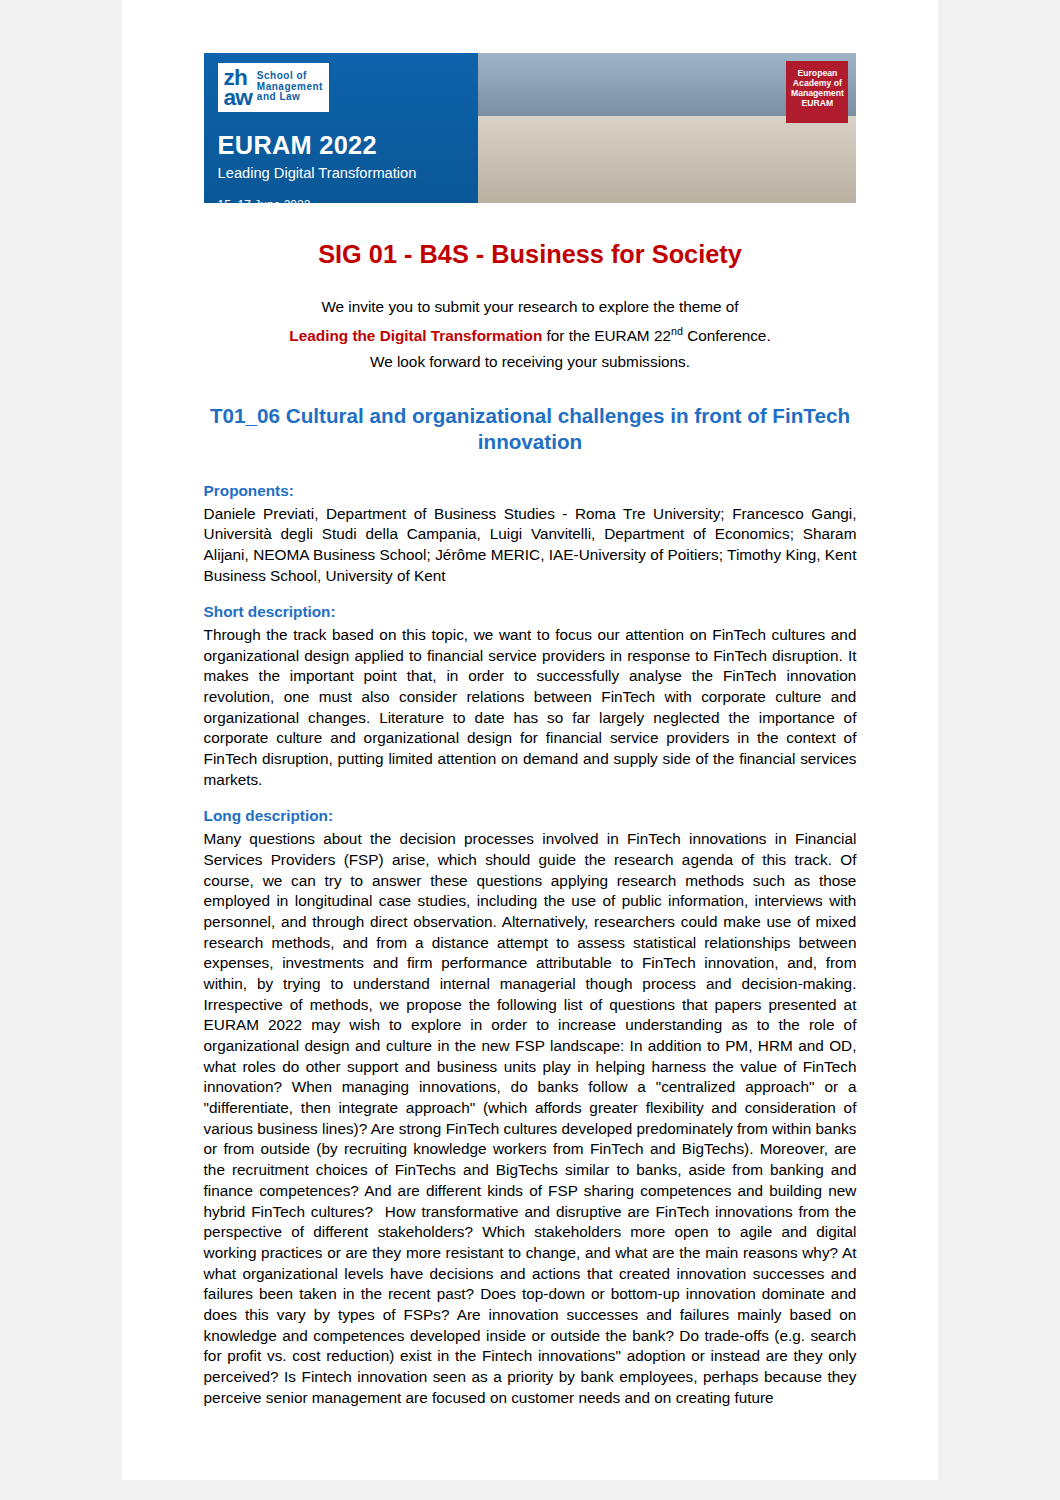zh
aw School of
Management
and Law
EURAM 2022
Leading Digital Transformation
15–17 June 2022
Winterthur, Switzerland
European
Academy of
Management
EURAM
SIG 01 - B4S - Business for Society
We invite you to submit your research to explore the theme of
Leading the Digital Transformation for the EURAM 22nd Conference.
We look forward to receiving your submissions.
T01_06 Cultural and organizational challenges in front of FinTech innovation
Proponents:
Daniele Previati, Department of Business Studies - Roma Tre University; Francesco Gangi, Università degli Studi della Campania, Luigi Vanvitelli, Department of Economics; Sharam Alijani, NEOMA Business School; Jérôme MERIC, IAE-University of Poitiers; Timothy King, Kent Business School, University of Kent
Short description:
Through the track based on this topic, we want to focus our attention on FinTech cultures and organizational design applied to financial service providers in response to FinTech disruption. It makes the important point that, in order to successfully analyse the FinTech innovation revolution, one must also consider relations between FinTech with corporate culture and organizational changes. Literature to date has so far largely neglected the importance of corporate culture and organizational design for financial service providers in the context of FinTech disruption, putting limited attention on demand and supply side of the financial services markets.
Long description:
Many questions about the decision processes involved in FinTech innovations in Financial Services Providers (FSP) arise, which should guide the research agenda of this track. Of course, we can try to answer these questions applying research methods such as those employed in longitudinal case studies, including the use of public information, interviews with personnel, and through direct observation. Alternatively, researchers could make use of mixed research methods, and from a distance attempt to assess statistical relationships between expenses, investments and firm performance attributable to FinTech innovation, and, from within, by trying to understand internal managerial though process and decision-making. Irrespective of methods, we propose the following list of questions that papers presented at EURAM 2022 may wish to explore in order to increase understanding as to the role of organizational design and culture in the new FSP landscape: In addition to PM, HRM and OD, what roles do other support and business units play in helping harness the value of FinTech innovation? When managing innovations, do banks follow a "centralized approach" or a "differentiate, then integrate approach" (which affords greater flexibility and consideration of various business lines)? Are strong FinTech cultures developed predominately from within banks or from outside (by recruiting knowledge workers from FinTech and BigTechs). Moreover, are the recruitment choices of FinTechs and BigTechs similar to banks, aside from banking and finance competences? And are different kinds of FSP sharing competences and building new hybrid FinTech cultures? How transformative and disruptive are FinTech innovations from the perspective of different stakeholders? Which stakeholders more open to agile and digital working practices or are they more resistant to change, and what are the main reasons why? At what organizational levels have decisions and actions that created innovation successes and failures been taken in the recent past? Does top-down or bottom-up innovation dominate and does this vary by types of FSPs? Are innovation successes and failures mainly based on knowledge and competences developed inside or outside the bank? Do trade-offs (e.g. search for profit vs. cost reduction) exist in the Fintech innovations" adoption or instead are they only perceived? Is Fintech innovation seen as a priority by bank employees, perhaps because they perceive senior management are focused on customer needs and on creating future